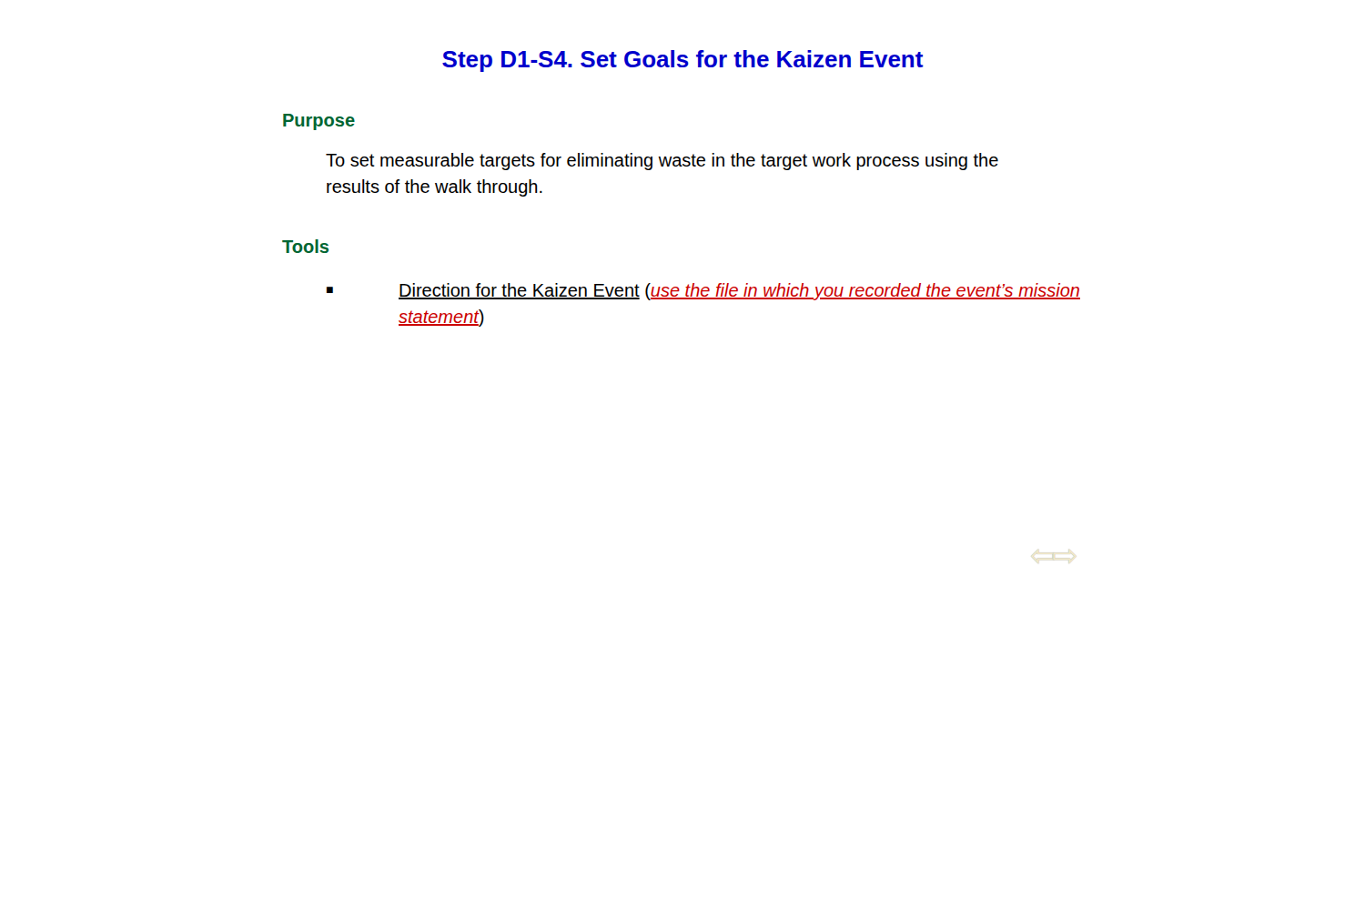Step D1-S4. Set Goals for the Kaizen Event
Purpose
To set measurable targets for eliminating waste in the target work process using the results of the walk through.
Tools
Direction for the Kaizen Event (use the file in which you recorded the event’s mission statement)
⇦⇨